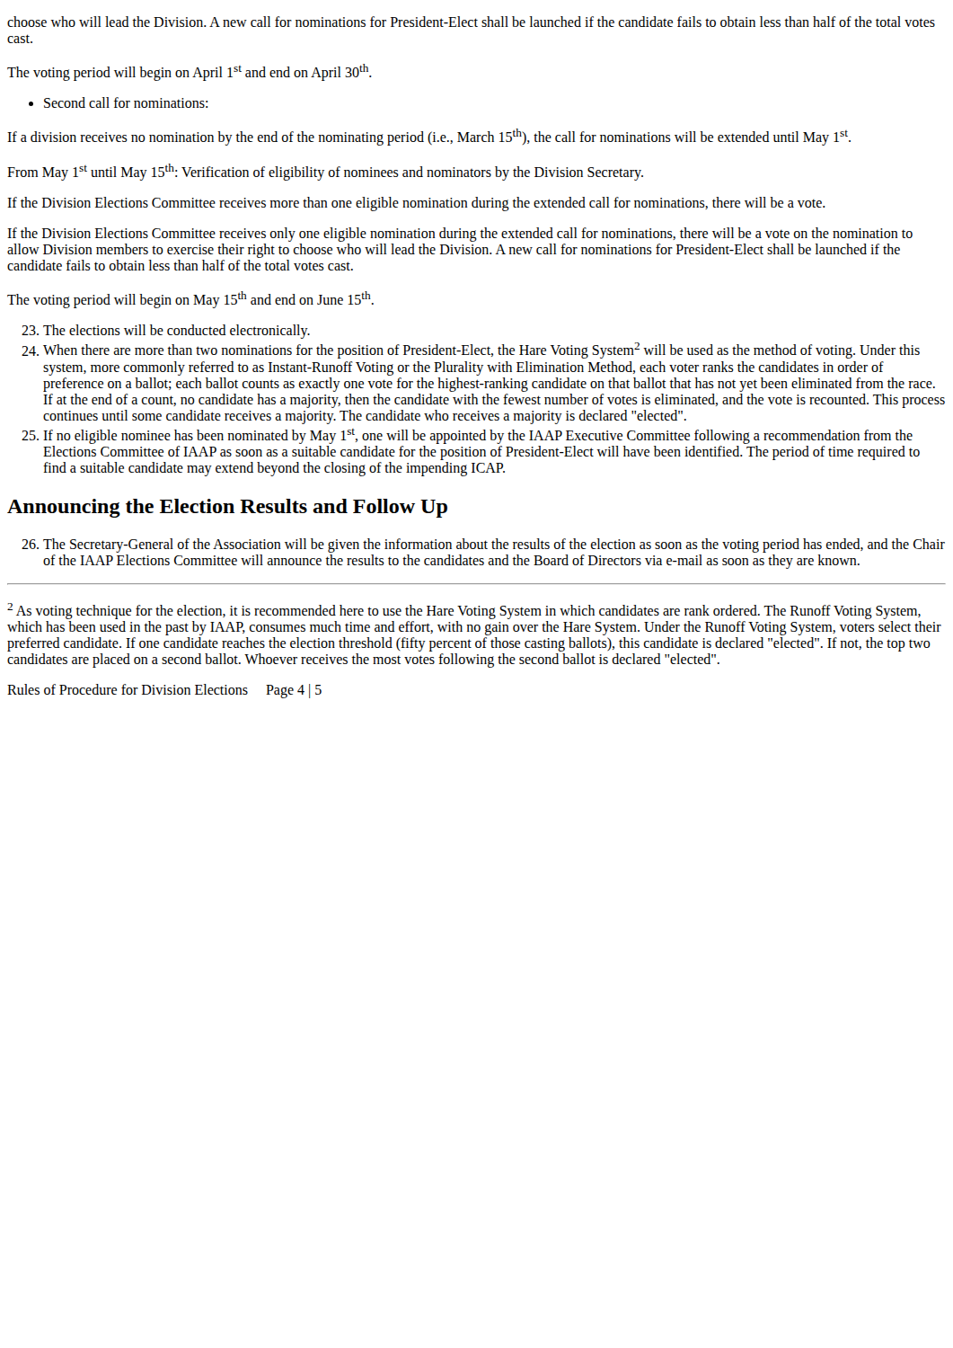choose who will lead the Division. A new call for nominations for President-Elect shall be launched if the candidate fails to obtain less than half of the total votes cast.
The voting period will begin on April 1st and end on April 30th.
Second call for nominations:
If a division receives no nomination by the end of the nominating period (i.e., March 15th), the call for nominations will be extended until May 1st.
From May 1st until May 15th: Verification of eligibility of nominees and nominators by the Division Secretary.
If the Division Elections Committee receives more than one eligible nomination during the extended call for nominations, there will be a vote.
If the Division Elections Committee receives only one eligible nomination during the extended call for nominations, there will be a vote on the nomination to allow Division members to exercise their right to choose who will lead the Division. A new call for nominations for President-Elect shall be launched if the candidate fails to obtain less than half of the total votes cast.
The voting period will begin on May 15th and end on June 15th.
The elections will be conducted electronically.
When there are more than two nominations for the position of President-Elect, the Hare Voting System2 will be used as the method of voting. Under this system, more commonly referred to as Instant-Runoff Voting or the Plurality with Elimination Method, each voter ranks the candidates in order of preference on a ballot; each ballot counts as exactly one vote for the highest-ranking candidate on that ballot that has not yet been eliminated from the race. If at the end of a count, no candidate has a majority, then the candidate with the fewest number of votes is eliminated, and the vote is recounted. This process continues until some candidate receives a majority. The candidate who receives a majority is declared "elected".
If no eligible nominee has been nominated by May 1st, one will be appointed by the IAAP Executive Committee following a recommendation from the Elections Committee of IAAP as soon as a suitable candidate for the position of President-Elect will have been identified. The period of time required to find a suitable candidate may extend beyond the closing of the impending ICAP.
Announcing the Election Results and Follow Up
The Secretary-General of the Association will be given the information about the results of the election as soon as the voting period has ended, and the Chair of the IAAP Elections Committee will announce the results to the candidates and the Board of Directors via e-mail as soon as they are known.
2 As voting technique for the election, it is recommended here to use the Hare Voting System in which candidates are rank ordered. The Runoff Voting System, which has been used in the past by IAAP, consumes much time and effort, with no gain over the Hare System. Under the Runoff Voting System, voters select their preferred candidate. If one candidate reaches the election threshold (fifty percent of those casting ballots), this candidate is declared "elected". If not, the top two candidates are placed on a second ballot. Whoever receives the most votes following the second ballot is declared "elected".
Rules of Procedure for Division Elections Page 4 | 5